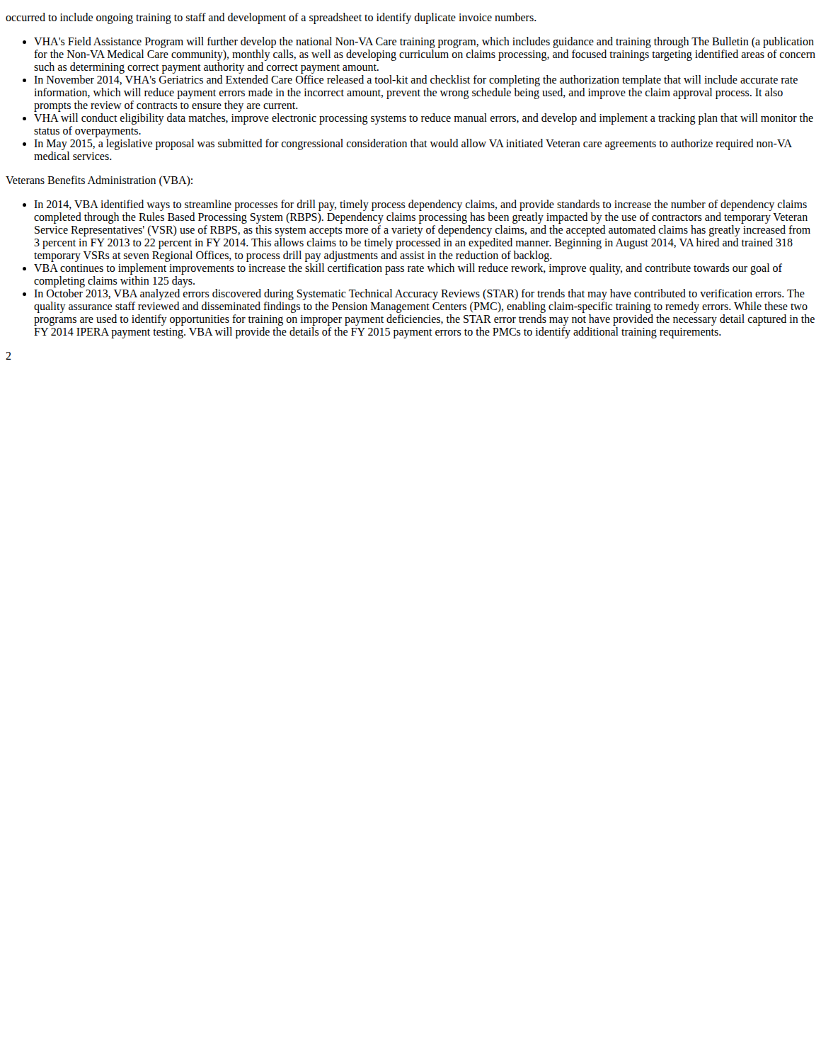occurred to include ongoing training to staff and development of a spreadsheet to identify duplicate invoice numbers.
VHA's Field Assistance Program will further develop the national Non-VA Care training program, which includes guidance and training through The Bulletin (a publication for the Non-VA Medical Care community), monthly calls, as well as developing curriculum on claims processing, and focused trainings targeting identified areas of concern such as determining correct payment authority and correct payment amount.
In November 2014, VHA's Geriatrics and Extended Care Office released a tool-kit and checklist for completing the authorization template that will include accurate rate information, which will reduce payment errors made in the incorrect amount, prevent the wrong schedule being used, and improve the claim approval process. It also prompts the review of contracts to ensure they are current.
VHA will conduct eligibility data matches, improve electronic processing systems to reduce manual errors, and develop and implement a tracking plan that will monitor the status of overpayments.
In May 2015, a legislative proposal was submitted for congressional consideration that would allow VA initiated Veteran care agreements to authorize required non-VA medical services.
Veterans Benefits Administration (VBA):
In 2014, VBA identified ways to streamline processes for drill pay, timely process dependency claims, and provide standards to increase the number of dependency claims completed through the Rules Based Processing System (RBPS). Dependency claims processing has been greatly impacted by the use of contractors and temporary Veteran Service Representatives' (VSR) use of RBPS, as this system accepts more of a variety of dependency claims, and the accepted automated claims has greatly increased from 3 percent in FY 2013 to 22 percent in FY 2014. This allows claims to be timely processed in an expedited manner. Beginning in August 2014, VA hired and trained 318 temporary VSRs at seven Regional Offices, to process drill pay adjustments and assist in the reduction of backlog.
VBA continues to implement improvements to increase the skill certification pass rate which will reduce rework, improve quality, and contribute towards our goal of completing claims within 125 days.
In October 2013, VBA analyzed errors discovered during Systematic Technical Accuracy Reviews (STAR) for trends that may have contributed to verification errors. The quality assurance staff reviewed and disseminated findings to the Pension Management Centers (PMC), enabling claim-specific training to remedy errors. While these two programs are used to identify opportunities for training on improper payment deficiencies, the STAR error trends may not have provided the necessary detail captured in the FY 2014 IPERA payment testing. VBA will provide the details of the FY 2015 payment errors to the PMCs to identify additional training requirements.
2